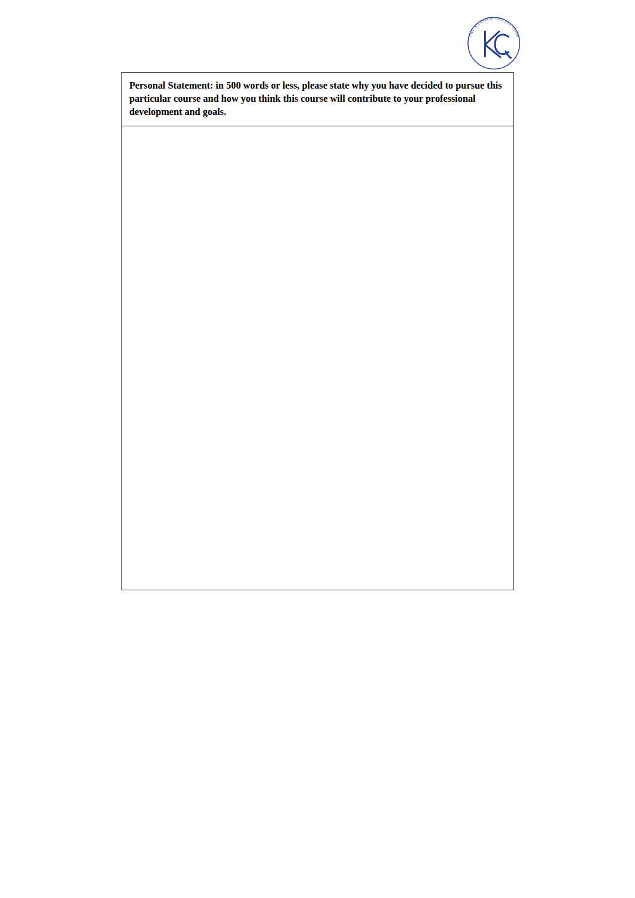THE KESSICK COLLECTION
Personal Statement: in 500 words or less, please state why you have decided to pursue this particular course and how you think this course will contribute to your professional development and goals.